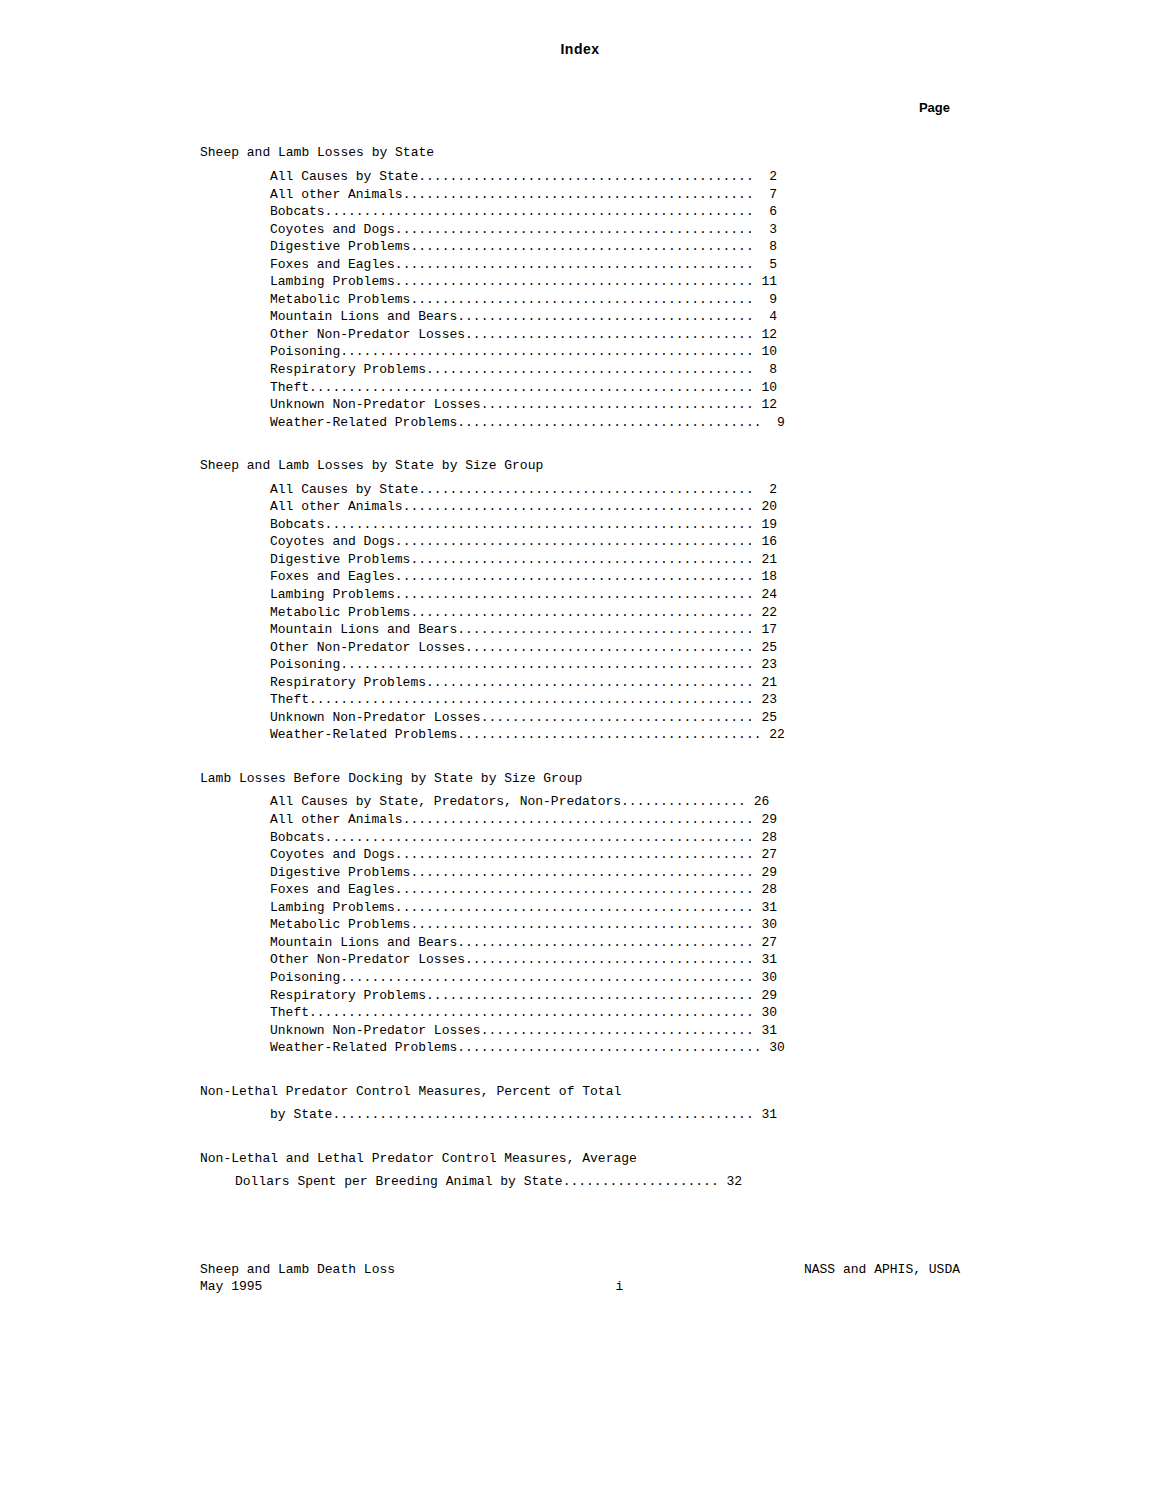Index
Page
Sheep and Lamb Losses by State
All Causes by State........................................... 2
All other Animals............................................. 7
Bobcats....................................................... 6
Coyotes and Dogs.............................................. 3
Digestive Problems............................................ 8
Foxes and Eagles.............................................. 5
Lambing Problems.............................................. 11
Metabolic Problems............................................ 9
Mountain Lions and Bears...................................... 4
Other Non-Predator Losses..................................... 12
Poisoning..................................................... 10
Respiratory Problems.......................................... 8
Theft......................................................... 10
Unknown Non-Predator Losses................................... 12
Weather-Related Problems....................................... 9
Sheep and Lamb Losses by State by Size Group
All Causes by State........................................... 2
All other Animals............................................. 20
Bobcats....................................................... 19
Coyotes and Dogs.............................................. 16
Digestive Problems............................................ 21
Foxes and Eagles.............................................. 18
Lambing Problems.............................................. 24
Metabolic Problems............................................ 22
Mountain Lions and Bears...................................... 17
Other Non-Predator Losses..................................... 25
Poisoning..................................................... 23
Respiratory Problems.......................................... 21
Theft......................................................... 23
Unknown Non-Predator Losses................................... 25
Weather-Related Problems....................................... 22
Lamb Losses Before Docking by State by Size Group
All Causes by State, Predators, Non-Predators................ 26
All other Animals............................................. 29
Bobcats....................................................... 28
Coyotes and Dogs.............................................. 27
Digestive Problems............................................ 29
Foxes and Eagles.............................................. 28
Lambing Problems.............................................. 31
Metabolic Problems............................................ 30
Mountain Lions and Bears...................................... 27
Other Non-Predator Losses..................................... 31
Poisoning..................................................... 30
Respiratory Problems.......................................... 29
Theft......................................................... 30
Unknown Non-Predator Losses................................... 31
Weather-Related Problems....................................... 30
Non-Lethal Predator Control Measures, Percent of Total
by State...................................................... 31
Non-Lethal and Lethal Predator Control Measures, Average
Dollars Spent per Breeding Animal by State.................... 32
Sheep and Lamb Death Loss May 1995
i
NASS and APHIS, USDA